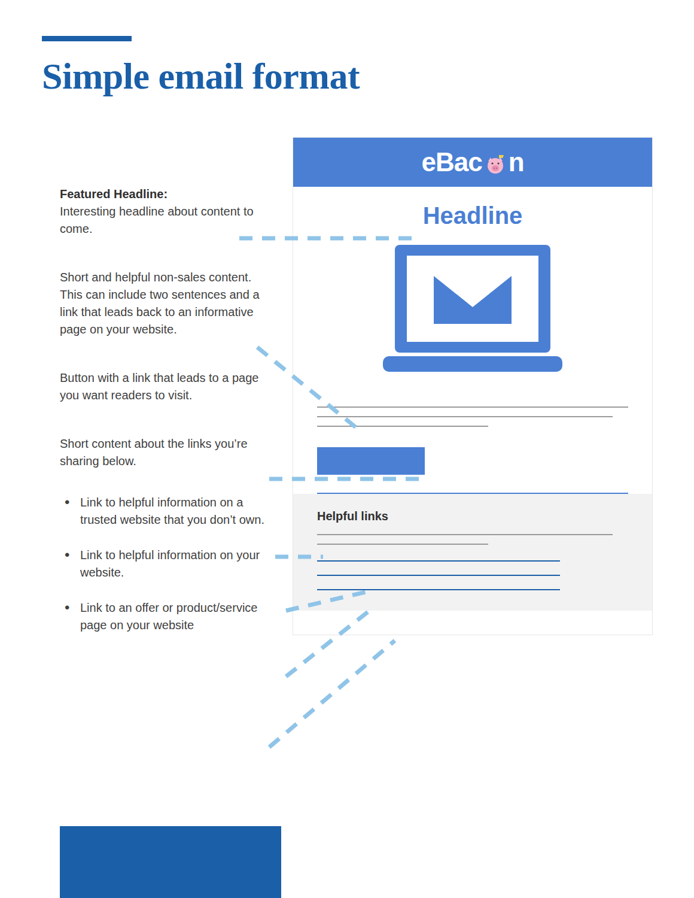Simple email format
Featured Headline:
Interesting headline about content to come.
Short and helpful non-sales content. This can include two sentences and a link that leads back to an informative page on your website.
Button with a link that leads to a page you want readers to visit.
Short content about the links you’re sharing below.
Link to helpful information on a trusted website that you don’t own.
Link to helpful information on your website.
Link to an offer or product/service page on your website
eBac n
Headline
Helpful links